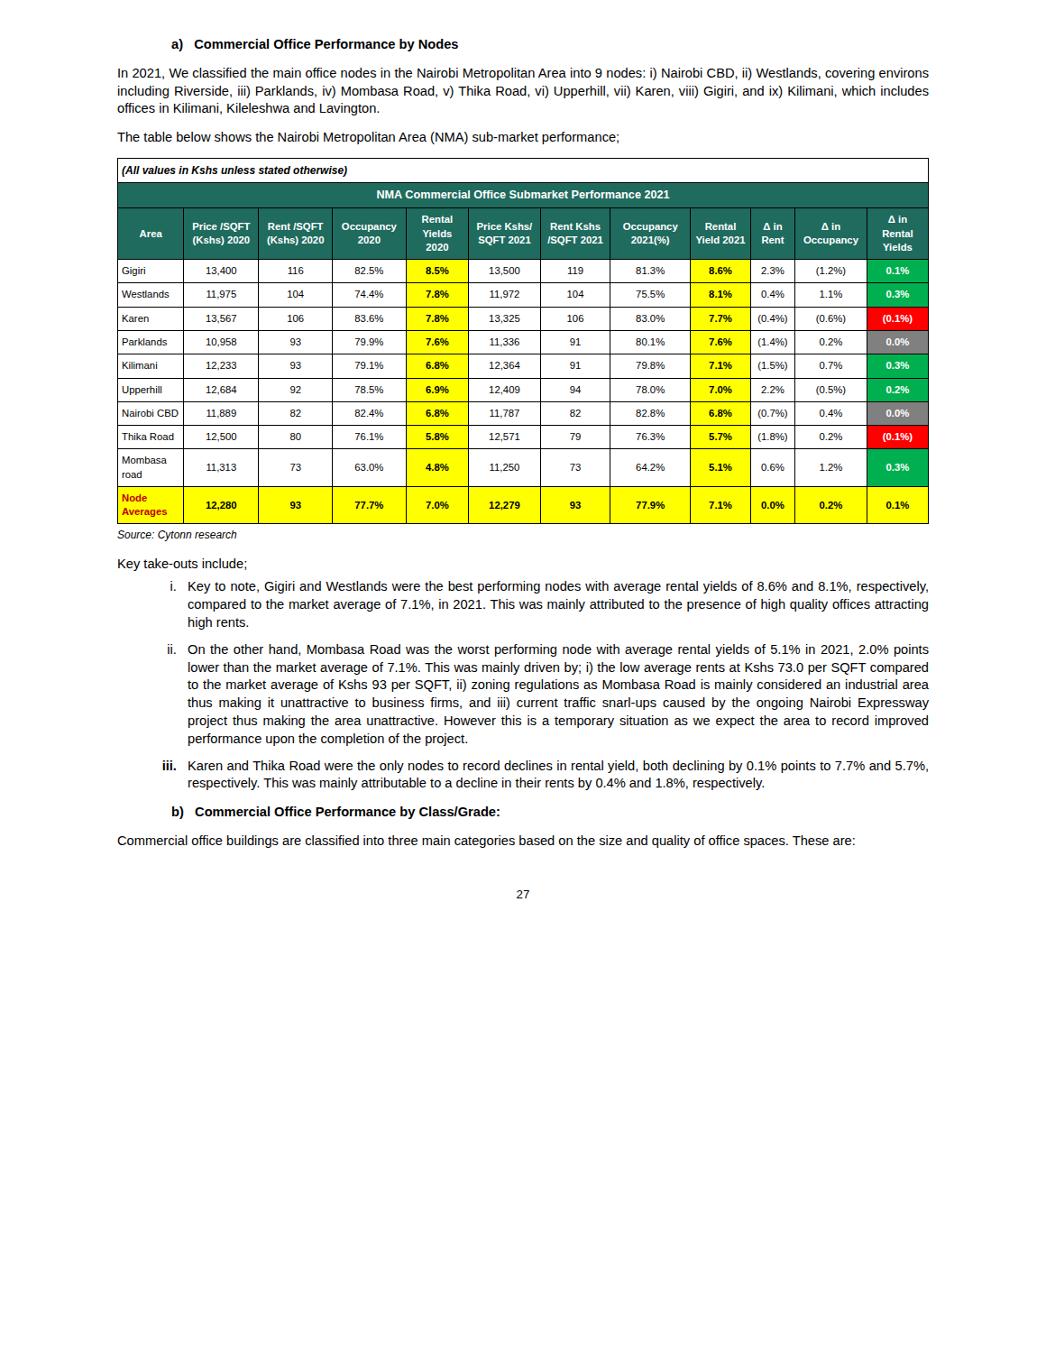a) Commercial Office Performance by Nodes
In 2021, We classified the main office nodes in the Nairobi Metropolitan Area into 9 nodes: i) Nairobi CBD, ii) Westlands, covering environs including Riverside, iii) Parklands, iv) Mombasa Road, v) Thika Road, vi) Upperhill, vii) Karen, viii) Gigiri, and ix) Kilimani, which includes offices in Kilimani, Kileleshwa and Lavington.
The table below shows the Nairobi Metropolitan Area (NMA) sub-market performance;
| (All values in Kshs unless stated otherwise) |
| NMA Commercial Office Submarket Performance 2021 |
| Area | Price /SQFT (Kshs) 2020 | Rent /SQFT (Kshs) 2020 | Occupancy 2020 | Rental Yields 2020 | Price Kshs/ SQFT 2021 | Rent Kshs /SQFT 2021 | Occupancy 2021(%) | Rental Yield 2021 | Δ in Rent | Δ in Occupancy | Δ in Rental Yields |
| Gigiri | 13,400 | 116 | 82.5% | 8.5% | 13,500 | 119 | 81.3% | 8.6% | 2.3% | (1.2%) | 0.1% |
| Westlands | 11,975 | 104 | 74.4% | 7.8% | 11,972 | 104 | 75.5% | 8.1% | 0.4% | 1.1% | 0.3% |
| Karen | 13,567 | 106 | 83.6% | 7.8% | 13,325 | 106 | 83.0% | 7.7% | (0.4%) | (0.6%) | (0.1%) |
| Parklands | 10,958 | 93 | 79.9% | 7.6% | 11,336 | 91 | 80.1% | 7.6% | (1.4%) | 0.2% | 0.0% |
| Kilimani | 12,233 | 93 | 79.1% | 6.8% | 12,364 | 91 | 79.8% | 7.1% | (1.5%) | 0.7% | 0.3% |
| Upperhill | 12,684 | 92 | 78.5% | 6.9% | 12,409 | 94 | 78.0% | 7.0% | 2.2% | (0.5%) | 0.2% |
| Nairobi CBD | 11,889 | 82 | 82.4% | 6.8% | 11,787 | 82 | 82.8% | 6.8% | (0.7%) | 0.4% | 0.0% |
| Thika Road | 12,500 | 80 | 76.1% | 5.8% | 12,571 | 79 | 76.3% | 5.7% | (1.8%) | 0.2% | (0.1%) |
| Mombasa road | 11,313 | 73 | 63.0% | 4.8% | 11,250 | 73 | 64.2% | 5.1% | 0.6% | 1.2% | 0.3% |
| Node Averages | 12,280 | 93 | 77.7% | 7.0% | 12,279 | 93 | 77.9% | 7.1% | 0.0% | 0.2% | 0.1% |
Source: Cytonn research
Key take-outs include;
Key to note, Gigiri and Westlands were the best performing nodes with average rental yields of 8.6% and 8.1%, respectively, compared to the market average of 7.1%, in 2021. This was mainly attributed to the presence of high quality offices attracting high rents.
On the other hand, Mombasa Road was the worst performing node with average rental yields of 5.1% in 2021, 2.0% points lower than the market average of 7.1%. This was mainly driven by; i) the low average rents at Kshs 73.0 per SQFT compared to the market average of Kshs 93 per SQFT, ii) zoning regulations as Mombasa Road is mainly considered an industrial area thus making it unattractive to business firms, and iii) current traffic snarl-ups caused by the ongoing Nairobi Expressway project thus making the area unattractive. However this is a temporary situation as we expect the area to record improved performance upon the completion of the project.
Karen and Thika Road were the only nodes to record declines in rental yield, both declining by 0.1% points to 7.7% and 5.7%, respectively. This was mainly attributable to a decline in their rents by 0.4% and 1.8%, respectively.
b) Commercial Office Performance by Class/Grade:
Commercial office buildings are classified into three main categories based on the size and quality of office spaces. These are:
27